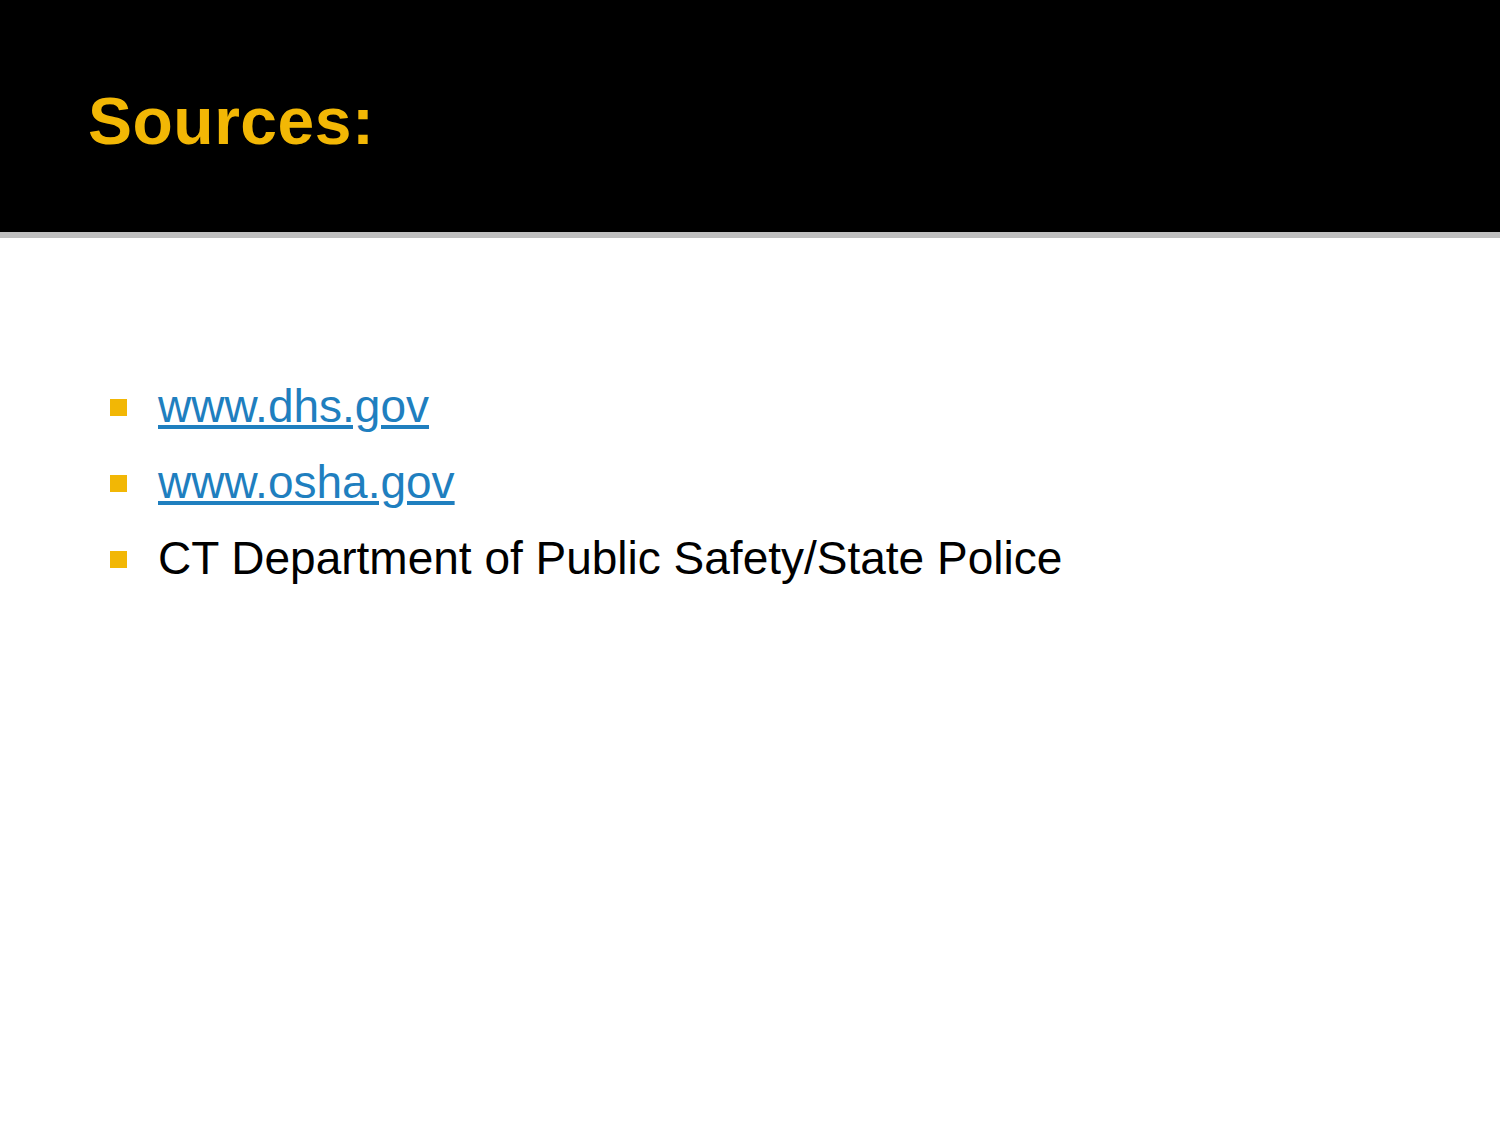Sources:
www.dhs.gov
www.osha.gov
CT Department of Public Safety/State Police